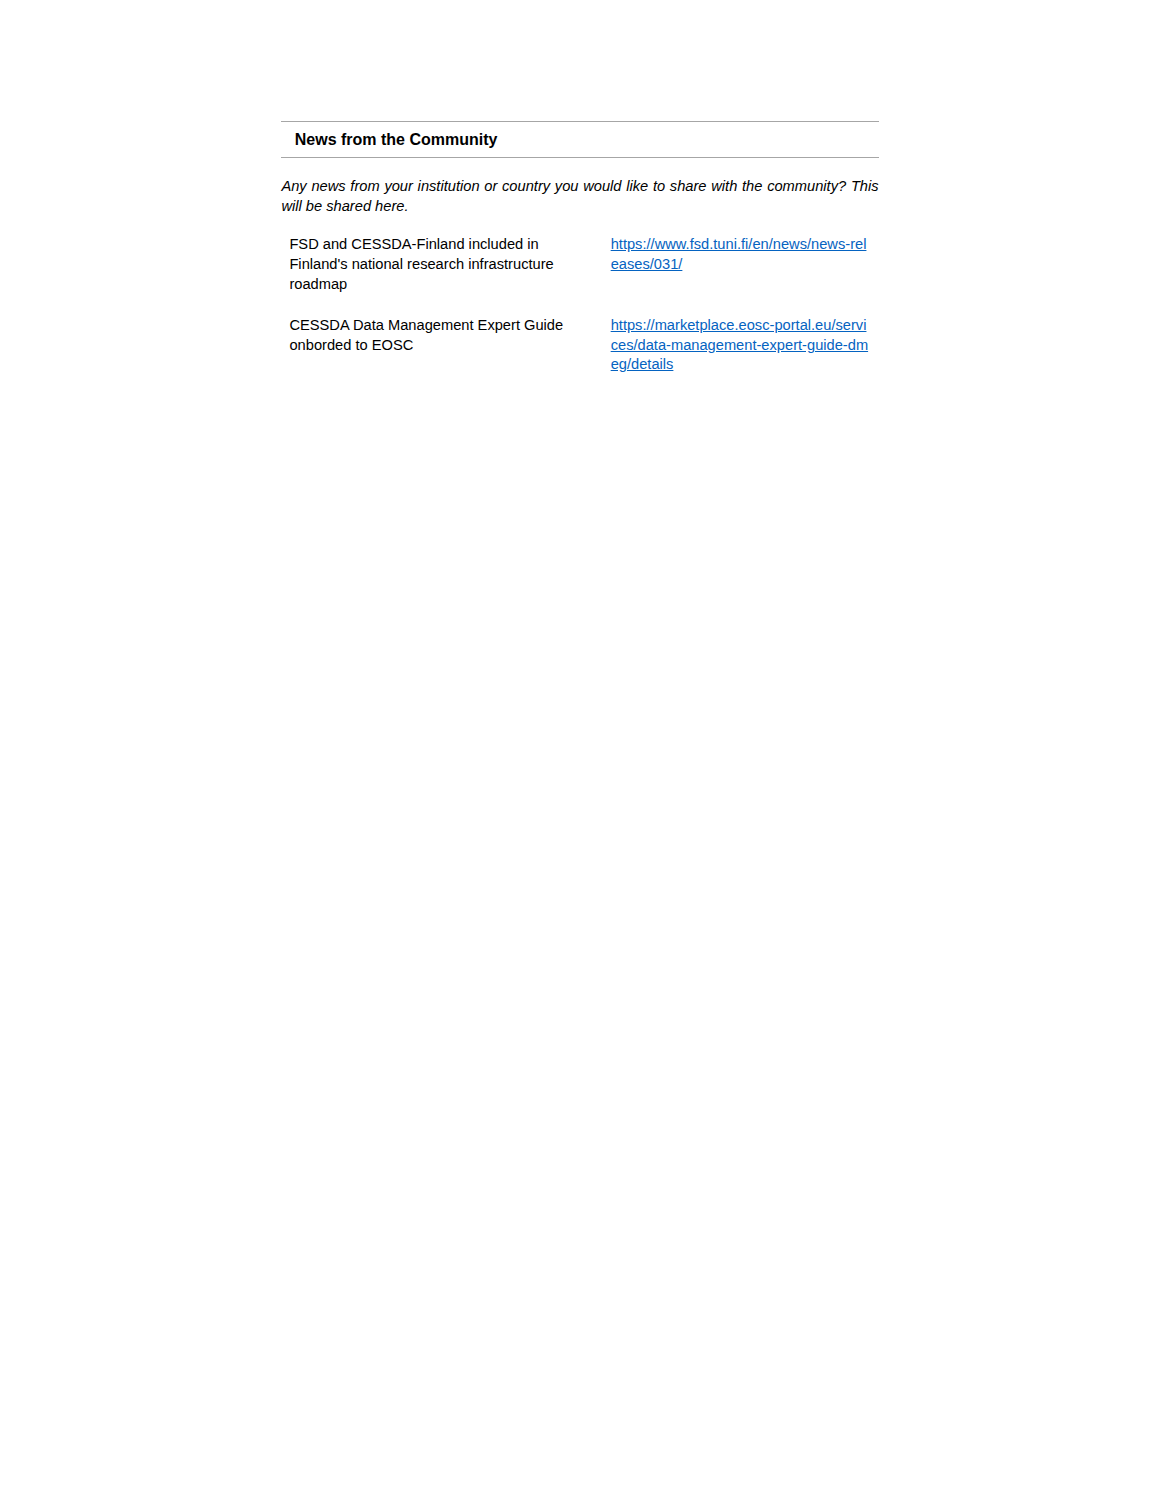News from the Community
Any news from your institution or country you would like to share with the community? This will be shared here.
| FSD and CESSDA-Finland included in Finland's national research infrastructure roadmap | https://www.fsd.tuni.fi/en/news/news-releases/031/ |
| CESSDA Data Management Expert Guide onborded to EOSC | https://marketplace.eosc-portal.eu/services/data-management-expert-guide-dmeg/details |